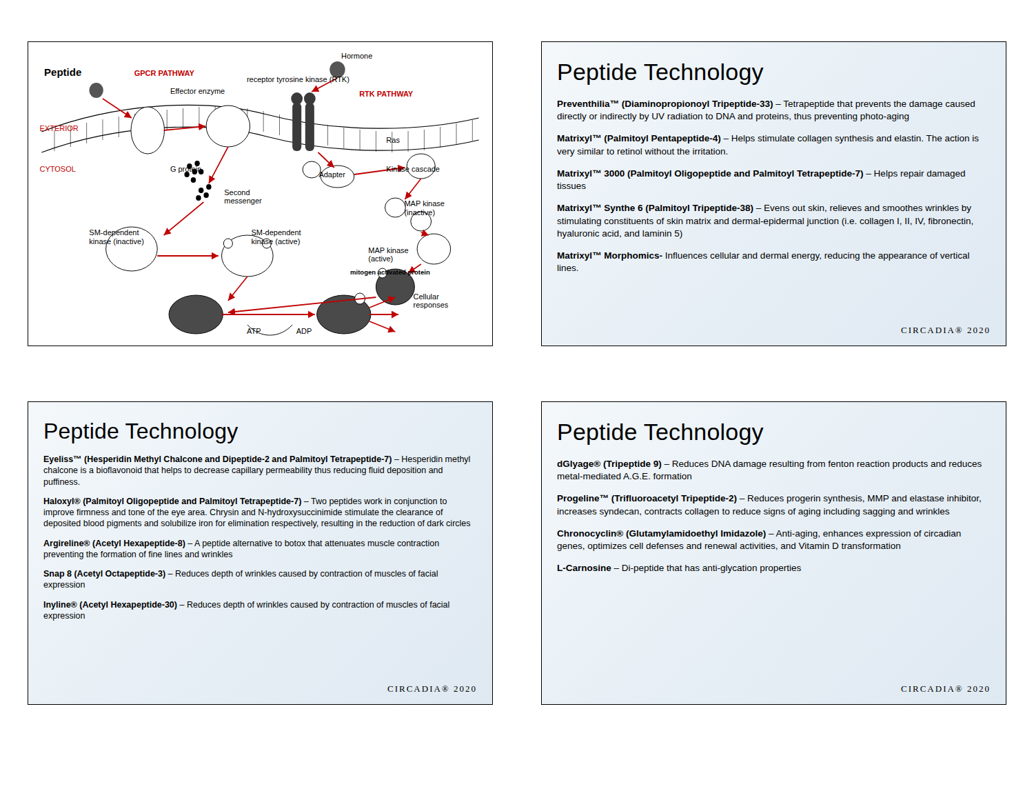Peptide GPCR PATHWAY Effector enzyme Hormone receptor tyrosine kinase (RTK) RTK PATHWAY EXTERIOR CYTOSOL G protein Ras Adapter Kinase cascade Second
messenger MAP kinase
(inactive) SM-dependent
kinase (inactive) SM-dependent
kinase (active) MAP kinase
(active) mitogen activated protein Cellular
responses ATP ADP
Peptide Technology
Preventhilia™ (Diaminopropionoyl Tripeptide-33) – Tetrapeptide that prevents the damage caused directly or indirectly by UV radiation to DNA and proteins, thus preventing photo-aging
Matrixyl™ (Palmitoyl Pentapeptide-4) – Helps stimulate collagen synthesis and elastin. The action is very similar to retinol without the irritation.
Matrixyl™ 3000 (Palmitoyl Oligopeptide and Palmitoyl Tetrapeptide-7) – Helps repair damaged tissues
Matrixyl™ Synthe 6 (Palmitoyl Tripeptide-38) – Evens out skin, relieves and smoothes wrinkles by stimulating constituents of skin matrix and dermal-epidermal junction (i.e. collagen I, II, IV, fibronectin, hyaluronic acid, and laminin 5)
Matrixyl™ Morphomics- Influences cellular and dermal energy, reducing the appearance of vertical lines.
CIRCADIA® 2020
Peptide Technology
Eyeliss™ (Hesperidin Methyl Chalcone and Dipeptide-2 and Palmitoyl Tetrapeptide-7) – Hesperidin methyl chalcone is a bioflavonoid that helps to decrease capillary permeability thus reducing fluid deposition and puffiness.
Haloxyl® (Palmitoyl Oligopeptide and Palmitoyl Tetrapeptide-7) – Two peptides work in conjunction to improve firmness and tone of the eye area. Chrysin and N-hydroxysuccinimide stimulate the clearance of deposited blood pigments and solubilize iron for elimination respectively, resulting in the reduction of dark circles
Argireline® (Acetyl Hexapeptide-8) – A peptide alternative to botox that attenuates muscle contraction preventing the formation of fine lines and wrinkles
Snap 8 (Acetyl Octapeptide-3) – Reduces depth of wrinkles caused by contraction of muscles of facial expression
Inyline® (Acetyl Hexapeptide-30) – Reduces depth of wrinkles caused by contraction of muscles of facial expression
CIRCADIA® 2020
Peptide Technology
dGlyage® (Tripeptide 9) – Reduces DNA damage resulting from fenton reaction products and reduces metal-mediated A.G.E. formation
Progeline™ (Trifluoroacetyl Tripeptide-2) – Reduces progerin synthesis, MMP and elastase inhibitor, increases syndecan, contracts collagen to reduce signs of aging including sagging and wrinkles
Chronocyclin® (Glutamylamidoethyl Imidazole) – Anti-aging, enhances expression of circadian genes, optimizes cell defenses and renewal activities, and Vitamin D transformation
L-Carnosine – Di-peptide that has anti-glycation properties
CIRCADIA® 2020